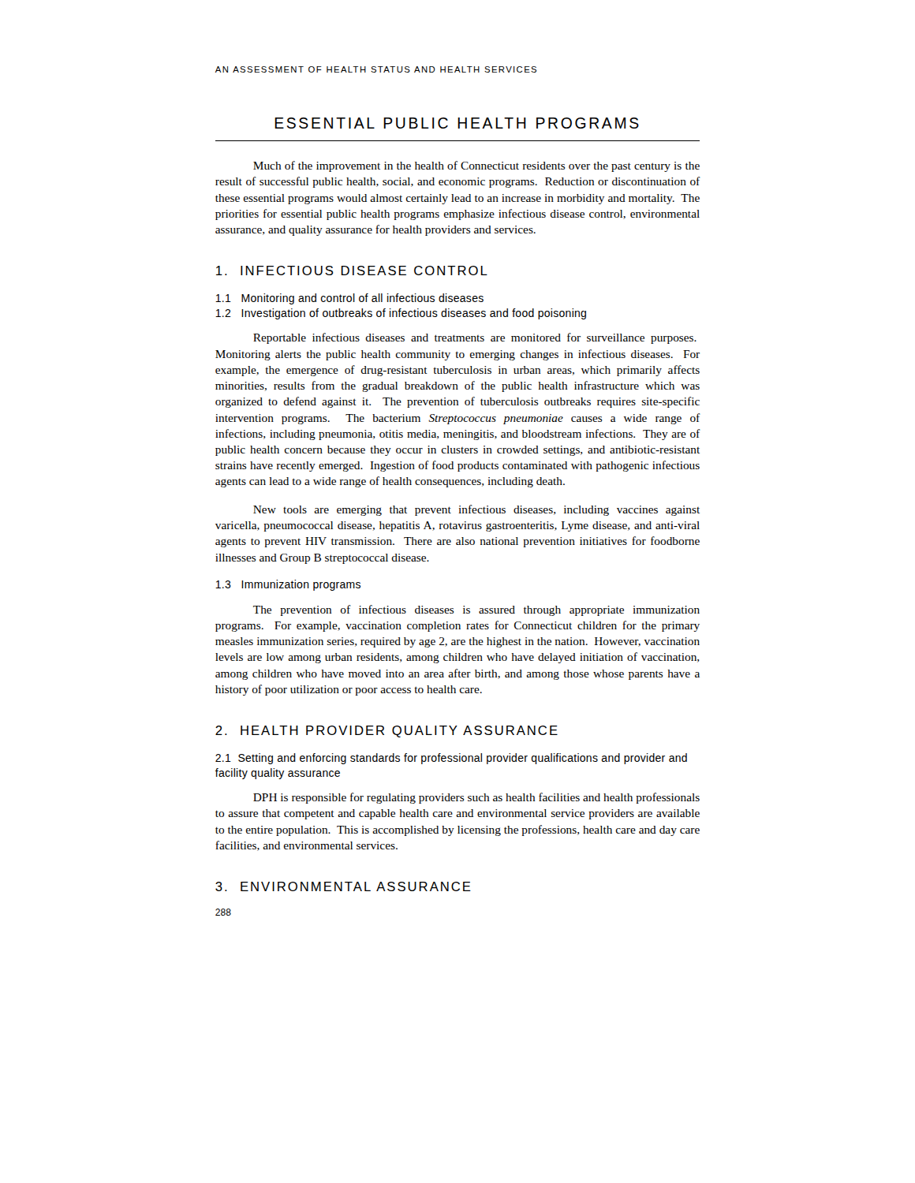AN ASSESSMENT OF HEALTH STATUS AND HEALTH SERVICES
ESSENTIAL PUBLIC HEALTH PROGRAMS
Much of the improvement in the health of Connecticut residents over the past century is the result of successful public health, social, and economic programs. Reduction or discontinuation of these essential programs would almost certainly lead to an increase in morbidity and mortality. The priorities for essential public health programs emphasize infectious disease control, environmental assurance, and quality assurance for health providers and services.
1. INFECTIOUS DISEASE CONTROL
1.1 Monitoring and control of all infectious diseases
1.2 Investigation of outbreaks of infectious diseases and food poisoning
Reportable infectious diseases and treatments are monitored for surveillance purposes. Monitoring alerts the public health community to emerging changes in infectious diseases. For example, the emergence of drug-resistant tuberculosis in urban areas, which primarily affects minorities, results from the gradual breakdown of the public health infrastructure which was organized to defend against it. The prevention of tuberculosis outbreaks requires site-specific intervention programs. The bacterium Streptococcus pneumoniae causes a wide range of infections, including pneumonia, otitis media, meningitis, and bloodstream infections. They are of public health concern because they occur in clusters in crowded settings, and antibiotic-resistant strains have recently emerged. Ingestion of food products contaminated with pathogenic infectious agents can lead to a wide range of health consequences, including death.
New tools are emerging that prevent infectious diseases, including vaccines against varicella, pneumococcal disease, hepatitis A, rotavirus gastroenteritis, Lyme disease, and anti-viral agents to prevent HIV transmission. There are also national prevention initiatives for foodborne illnesses and Group B streptococcal disease.
1.3 Immunization programs
The prevention of infectious diseases is assured through appropriate immunization programs. For example, vaccination completion rates for Connecticut children for the primary measles immunization series, required by age 2, are the highest in the nation. However, vaccination levels are low among urban residents, among children who have delayed initiation of vaccination, among children who have moved into an area after birth, and among those whose parents have a history of poor utilization or poor access to health care.
2. HEALTH PROVIDER QUALITY ASSURANCE
2.1 Setting and enforcing standards for professional provider qualifications and provider and facility quality assurance
DPH is responsible for regulating providers such as health facilities and health professionals to assure that competent and capable health care and environmental service providers are available to the entire population. This is accomplished by licensing the professions, health care and day care facilities, and environmental services.
3. ENVIRONMENTAL ASSURANCE
288